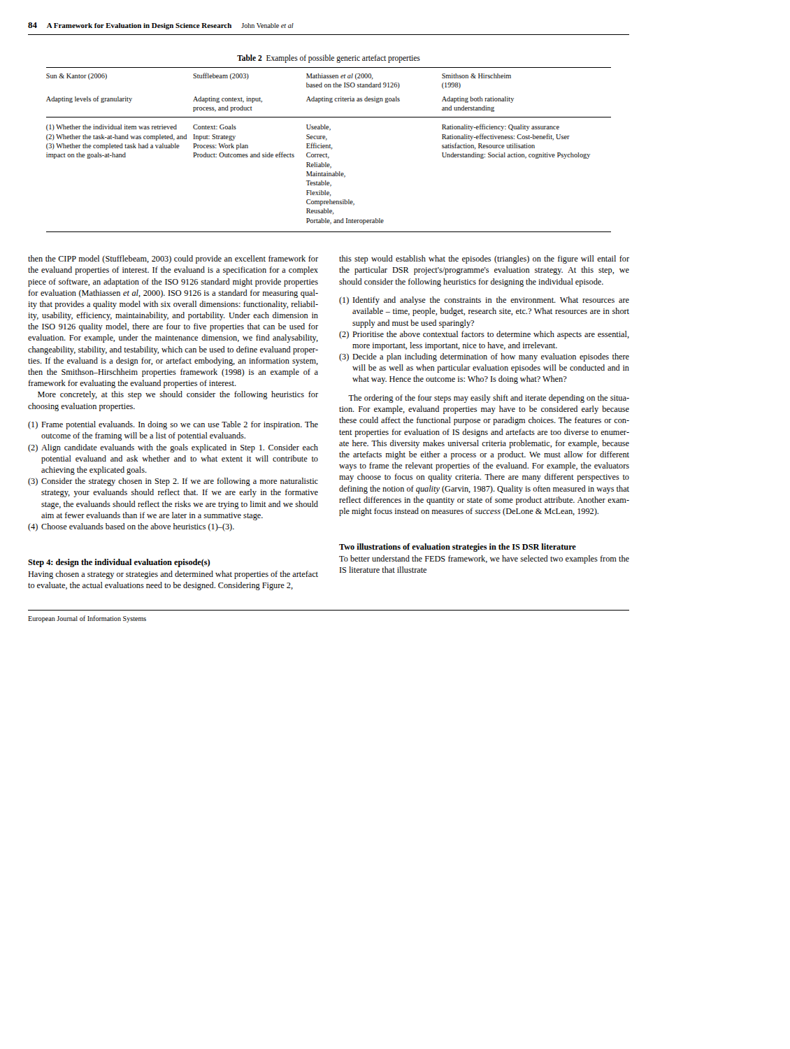84 A Framework for Evaluation in Design Science Research John Venable et al
Table 2 Examples of possible generic artefact properties
| Sun & Kantor (2006) | Stufflebeam (2003) | Mathiassen et al (2000, based on the ISO standard 9126) | Smithson & Hirschheim (1998) |
| --- | --- | --- | --- |
| Adapting levels of granularity | Adapting context, input, process, and product | Adapting criteria as design goals | Adapting both rationality and understanding |
| (1) Whether the individual item was retrieved (2) Whether the task-at-hand was completed, and (3) Whether the completed task had a valuable impact on the goals-at-hand | Context: Goals Input: Strategy Process: Work plan Product: Outcomes and side effects | Useable, Secure, Efficient, Correct, Reliable, Maintainable, Testable, Flexible, Comprehensible, Reusable, Portable, and Interoperable | Rationality-efficiency: Quality assurance Rationality-effectiveness: Cost-benefit, User satisfaction, Resource utilisation Understanding: Social action, cognitive Psychology |
then the CIPP model (Stufflebeam, 2003) could provide an excellent framework for the evaluand properties of interest. If the evaluand is a specification for a complex piece of software, an adaptation of the ISO 9126 standard might provide properties for evaluation (Mathiassen et al, 2000). ISO 9126 is a standard for measuring quality that provides a quality model with six overall dimensions: functionality, reliability, usability, efficiency, maintainability, and portability. Under each dimension in the ISO 9126 quality model, there are four to five properties that can be used for evaluation. For example, under the maintenance dimension, we find analysability, changeability, stability, and testability, which can be used to define evaluand properties. If the evaluand is a design for, or artefact embodying, an information system, then the Smithson–Hirschheim properties framework (1998) is an example of a framework for evaluating the evaluand properties of interest.
More concretely, at this step we should consider the following heuristics for choosing evaluation properties.
Frame potential evaluands. In doing so we can use Table 2 for inspiration. The outcome of the framing will be a list of potential evaluands.
Align candidate evaluands with the goals explicated in Step 1. Consider each potential evaluand and ask whether and to what extent it will contribute to achieving the explicated goals.
Consider the strategy chosen in Step 2. If we are following a more naturalistic strategy, your evaluands should reflect that. If we are early in the formative stage, the evaluands should reflect the risks we are trying to limit and we should aim at fewer evaluands than if we are later in a summative stage.
Choose evaluands based on the above heuristics (1)–(3).
Step 4: design the individual evaluation episode(s)
Having chosen a strategy or strategies and determined what properties of the artefact to evaluate, the actual evaluations need to be designed. Considering Figure 2,
this step would establish what the episodes (triangles) on the figure will entail for the particular DSR project's/programme's evaluation strategy. At this step, we should consider the following heuristics for designing the individual episode.
Identify and analyse the constraints in the environment. What resources are available – time, people, budget, research site, etc.? What resources are in short supply and must be used sparingly?
Prioritise the above contextual factors to determine which aspects are essential, more important, less important, nice to have, and irrelevant.
Decide a plan including determination of how many evaluation episodes there will be as well as when particular evaluation episodes will be conducted and in what way. Hence the outcome is: Who? Is doing what? When?
The ordering of the four steps may easily shift and iterate depending on the situation. For example, evaluand properties may have to be considered early because these could affect the functional purpose or paradigm choices. The features or content properties for evaluation of IS designs and artefacts are too diverse to enumerate here. This diversity makes universal criteria problematic, for example, because the artefacts might be either a process or a product. We must allow for different ways to frame the relevant properties of the evaluand. For example, the evaluators may choose to focus on quality criteria. There are many different perspectives to defining the notion of quality (Garvin, 1987). Quality is often measured in ways that reflect differences in the quantity or state of some product attribute. Another example might focus instead on measures of success (DeLone & McLean, 1992).
Two illustrations of evaluation strategies in the IS DSR literature
To better understand the FEDS framework, we have selected two examples from the IS literature that illustrate
European Journal of Information Systems